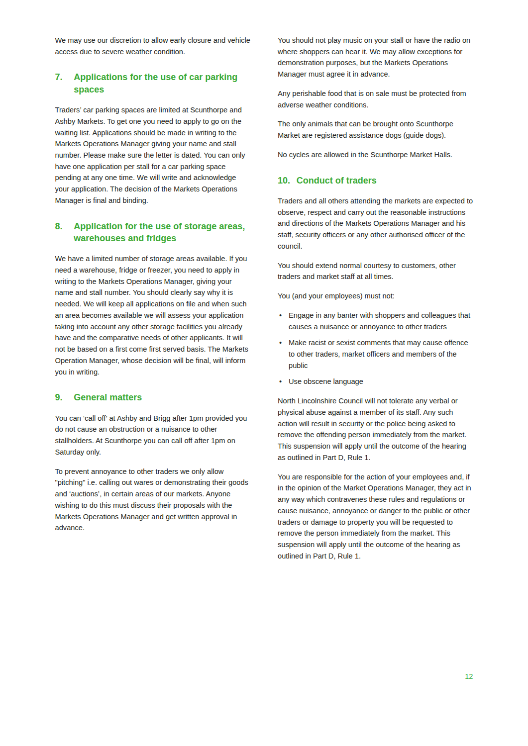We may use our discretion to allow early closure and vehicle access due to severe weather condition.
7. Applications for the use of car parking spaces
Traders’ car parking spaces are limited at Scunthorpe and Ashby Markets. To get one you need to apply to go on the waiting list. Applications should be made in writing to the Markets Operations Manager giving your name and stall number. Please make sure the letter is dated. You can only have one application per stall for a car parking space pending at any one time. We will write and acknowledge your application. The decision of the Markets Operations Manager is final and binding.
8. Application for the use of storage areas, warehouses and fridges
We have a limited number of storage areas available. If you need a warehouse, fridge or freezer, you need to apply in writing to the Markets Operations Manager, giving your name and stall number. You should clearly say why it is needed. We will keep all applications on file and when such an area becomes available we will assess your application taking into account any other storage facilities you already have and the comparative needs of other applicants. It will not be based on a first come first served basis. The Markets Operation Manager, whose decision will be final, will inform you in writing.
9. General matters
You can ‘call off’ at Ashby and Brigg after 1pm provided you do not cause an obstruction or a nuisance to other stallholders. At Scunthorpe you can call off after 1pm on Saturday only.
To prevent annoyance to other traders we only allow "pitching" i.e. calling out wares or demonstrating their goods and ‘auctions’, in certain areas of our markets. Anyone wishing to do this must discuss their proposals with the Markets Operations Manager and get written approval in advance.
You should not play music on your stall or have the radio on where shoppers can hear it. We may allow exceptions for demonstration purposes, but the Markets Operations Manager must agree it in advance.
Any perishable food that is on sale must be protected from adverse weather conditions.
The only animals that can be brought onto Scunthorpe Market are registered assistance dogs (guide dogs).
No cycles are allowed in the Scunthorpe Market Halls.
10. Conduct of traders
Traders and all others attending the markets are expected to observe, respect and carry out the reasonable instructions and directions of the Markets Operations Manager and his staff, security officers or any other authorised officer of the council.
You should extend normal courtesy to customers, other traders and market staff at all times.
You (and your employees) must not:
Engage in any banter with shoppers and colleagues that causes a nuisance or annoyance to other traders
Make racist or sexist comments that may cause offence to other traders, market officers and members of the public
Use obscene language
North Lincolnshire Council will not tolerate any verbal or physical abuse against a member of its staff. Any such action will result in security or the police being asked to remove the offending person immediately from the market. This suspension will apply until the outcome of the hearing as outlined in Part D, Rule 1.
You are responsible for the action of your employees and, if in the opinion of the Market Operations Manager, they act in any way which contravenes these rules and regulations or cause nuisance, annoyance or danger to the public or other traders or damage to property you will be requested to remove the person immediately from the market. This suspension will apply until the outcome of the hearing as outlined in Part D, Rule 1.
12